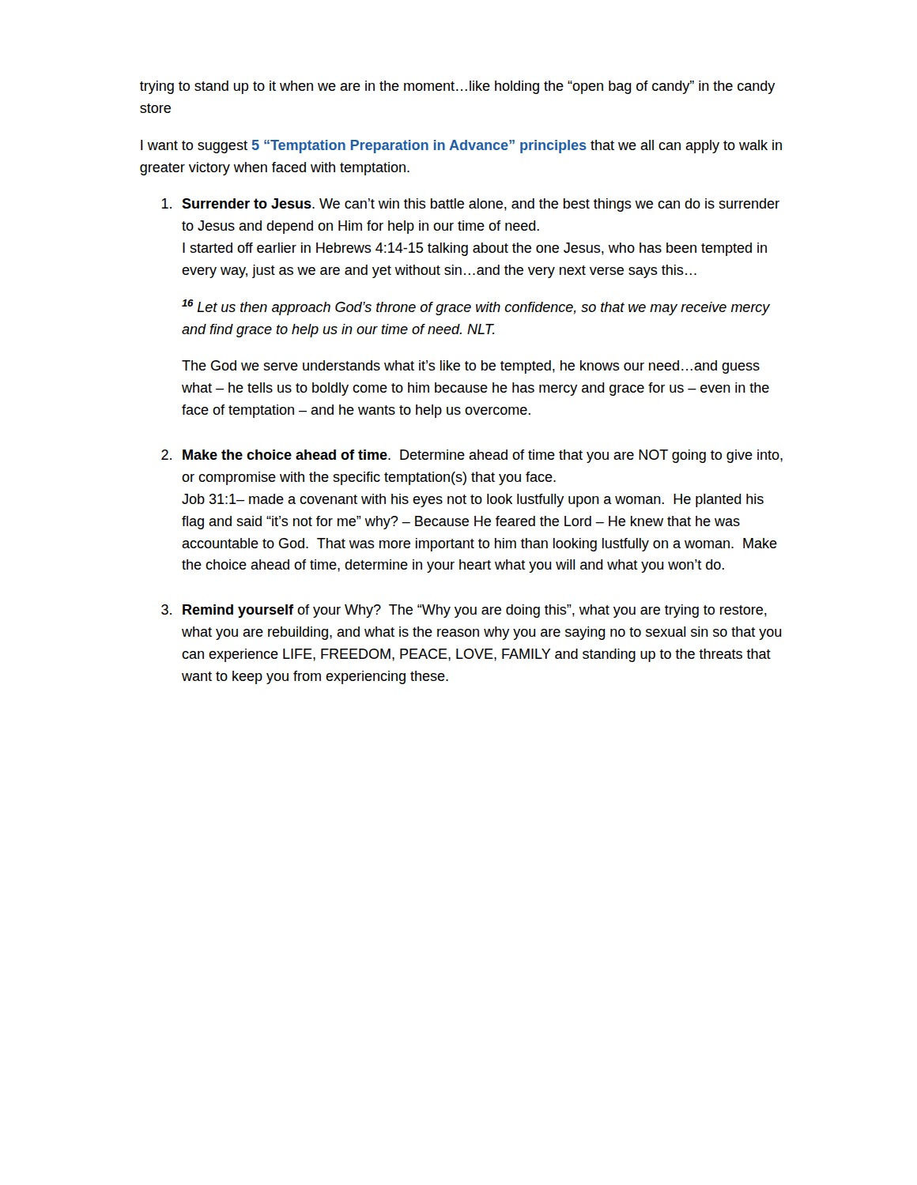trying to stand up to it when we are in the moment…like holding the “open bag of candy” in the candy store
I want to suggest 5 “Temptation Preparation in Advance” principles that we all can apply to walk in greater victory when faced with temptation.
Surrender to Jesus. We can’t win this battle alone, and the best things we can do is surrender to Jesus and depend on Him for help in our time of need.
I started off earlier in Hebrews 4:14-15 talking about the one Jesus, who has been tempted in every way, just as we are and yet without sin…and the very next verse says this…
16 Let us then approach God’s throne of grace with confidence, so that we may receive mercy and find grace to help us in our time of need. NLT.
The God we serve understands what it’s like to be tempted, he knows our need…and guess what – he tells us to boldly come to him because he has mercy and grace for us – even in the face of temptation – and he wants to help us overcome.
Make the choice ahead of time. Determine ahead of time that you are NOT going to give into, or compromise with the specific temptation(s) that you face.
Job 31:1– made a covenant with his eyes not to look lustfully upon a woman. He planted his flag and said “it’s not for me” why? – Because He feared the Lord – He knew that he was accountable to God. That was more important to him than looking lustfully on a woman. Make the choice ahead of time, determine in your heart what you will and what you won’t do.
Remind yourself of your Why? The “Why you are doing this”, what you are trying to restore, what you are rebuilding, and what is the reason why you are saying no to sexual sin so that you can experience LIFE, FREEDOM, PEACE, LOVE, FAMILY and standing up to the threats that want to keep you from experiencing these.